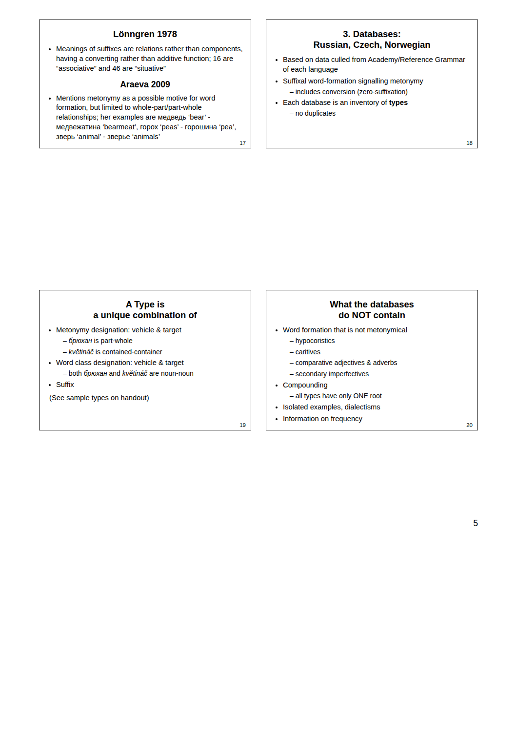Lönngren 1978
Meanings of suffixes are relations rather than components, having a converting rather than additive function; 16 are “associative” and 46 are “situative”
Araeva 2009
Mentions metonymy as a possible motive for word formation, but limited to whole-part/part-whole relationships; her examples are медведь ‘bear’ - медвежатина ‘bearmeat’, горох ‘peas’ - горошина ‘pea’, зверь ‘animal’ - зверье ‘animals’
17
3. Databases:
Russian, Czech, Norwegian
Based on data culled from Academy/Reference Grammar of each language
Suffixal word-formation signalling metonymy
includes conversion (zero-suffixation)
Each database is an inventory of types
no duplicates
18
A Type is
a unique combination of
Metonymy designation: vehicle & target
брюхан is part-whole
květináč is contained-container
Word class designation: vehicle & target
both брюхан and květináč are noun-noun
Suffix
(See sample types on handout)
19
What the databases
do NOT contain
Word formation that is not metonymical
hypocoristics
caritives
comparative adjectives & adverbs
secondary imperfectives
Compounding
all types have only ONE root
Isolated examples, dialectisms
Information on frequency
20
5